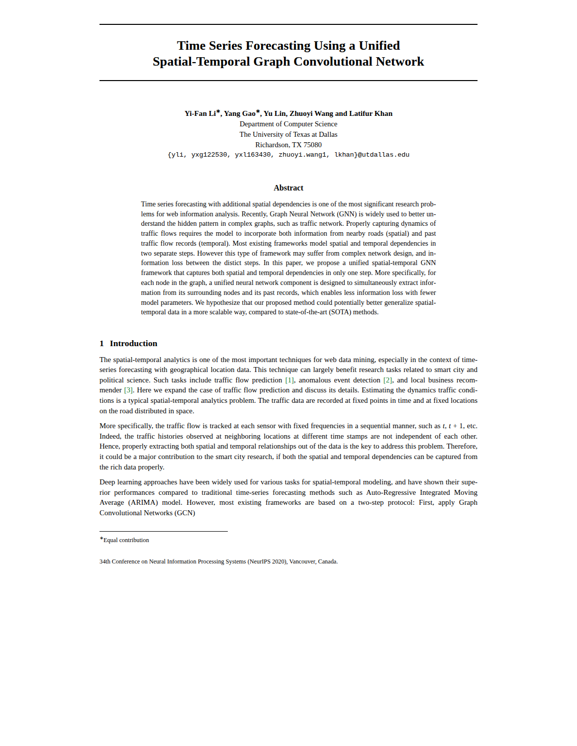Time Series Forecasting Using a Unified
Spatial-Temporal Graph Convolutional Network
Yi-Fan Li∗, Yang Gao∗, Yu Lin, Zhuoyi Wang and Latifur Khan
Department of Computer Science
The University of Texas at Dallas
Richardson, TX 75080
{yli, yxg122530, yxl163430, zhuoyi.wang1, lkhan}@utdallas.edu
Abstract
Time series forecasting with additional spatial dependencies is one of the most significant research problems for web information analysis. Recently, Graph Neural Network (GNN) is widely used to better understand the hidden pattern in complex graphs, such as traffic network. Properly capturing dynamics of traffic flows requires the model to incorporate both information from nearby roads (spatial) and past traffic flow records (temporal). Most existing frameworks model spatial and temporal dependencies in two separate steps. However this type of framework may suffer from complex network design, and information loss between the distict steps. In this paper, we propose a unified spatial-temporal GNN framework that captures both spatial and temporal dependencies in only one step. More specifically, for each node in the graph, a unified neural network component is designed to simultaneously extract information from its surrounding nodes and its past records, which enables less information loss with fewer model parameters. We hypothesize that our proposed method could potentially better generalize spatial-temporal data in a more scalable way, compared to state-of-the-art (SOTA) methods.
1 Introduction
The spatial-temporal analytics is one of the most important techniques for web data mining, especially in the context of time-series forecasting with geographical location data. This technique can largely benefit research tasks related to smart city and political science. Such tasks include traffic flow prediction [1], anomalous event detection [2], and local business recommender [3]. Here we expand the case of traffic flow prediction and discuss its details. Estimating the dynamics traffic conditions is a typical spatial-temporal analytics problem. The traffic data are recorded at fixed points in time and at fixed locations on the road distributed in space.
More specifically, the traffic flow is tracked at each sensor with fixed frequencies in a sequential manner, such as t, t + 1, etc. Indeed, the traffic histories observed at neighboring locations at different time stamps are not independent of each other. Hence, properly extracting both spatial and temporal relationships out of the data is the key to address this problem. Therefore, it could be a major contribution to the smart city research, if both the spatial and temporal dependencies can be captured from the rich data properly.
Deep learning approaches have been widely used for various tasks for spatial-temporal modeling, and have shown their superior performances compared to traditional time-series forecasting methods such as Auto-Regressive Integrated Moving Average (ARIMA) model. However, most existing frameworks are based on a two-step protocol: First, apply Graph Convolutional Networks (GCN)
∗Equal contribution
34th Conference on Neural Information Processing Systems (NeurIPS 2020), Vancouver, Canada.